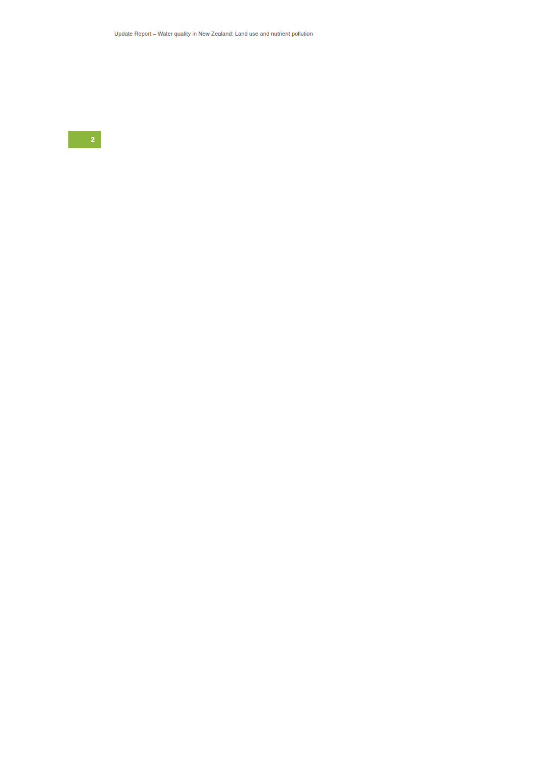Update Report – Water quality in New Zealand: Land use and nutrient pollution
2